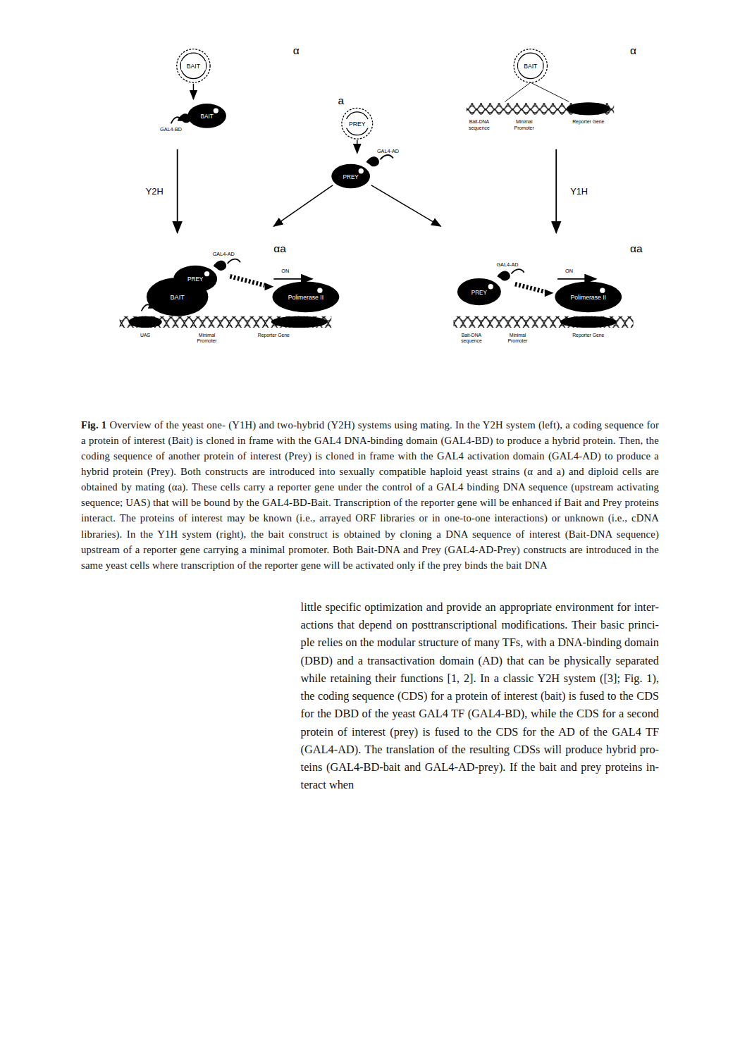BAIT α BAIT GAL4-BD Y2H BAIT α Bait-DNA sequence Minimal Promoter Reporter Gene Y1H PREY a PREY GAL4-AD αa BAIT PREY GAL4-AD GAL4-BD Polimerase II ON UAS Minimal Promoter Reporter Gene αa PREY GAL4-AD Polimerase II ON Bait-DNA sequence Minimal Promoter Reporter Gene
Fig. 1 Overview of the yeast one- (Y1H) and two-hybrid (Y2H) systems using mating. In the Y2H system (left), a coding sequence for a protein of interest (Bait) is cloned in frame with the GAL4 DNA-binding domain (GAL4-BD) to produce a hybrid protein. Then, the coding sequence of another protein of interest (Prey) is cloned in frame with the GAL4 activation domain (GAL4-AD) to produce a hybrid protein (Prey). Both constructs are introduced into sexually compatible haploid yeast strains (α and a) and diploid cells are obtained by mating (αa). These cells carry a reporter gene under the control of a GAL4 binding DNA sequence (upstream activating sequence; UAS) that will be bound by the GAL4-BD-Bait. Transcription of the reporter gene will be enhanced if Bait and Prey proteins interact. The proteins of interest may be known (i.e., arrayed ORF libraries or in one-to-one interactions) or unknown (i.e., cDNA libraries). In the Y1H system (right), the bait construct is obtained by cloning a DNA sequence of interest (Bait-DNA sequence) upstream of a reporter gene carrying a minimal promoter. Both Bait-DNA and Prey (GAL4-AD-Prey) constructs are introduced in the same yeast cells where transcription of the reporter gene will be activated only if the prey binds the bait DNA
little specific optimization and provide an appropriate environment for interactions that depend on posttranscriptional modifications. Their basic principle relies on the modular structure of many TFs, with a DNA-binding domain (DBD) and a transactivation domain (AD) that can be physically separated while retaining their functions [1, 2]. In a classic Y2H system ([3]; Fig. 1), the coding sequence (CDS) for a protein of interest (bait) is fused to the CDS for the DBD of the yeast GAL4 TF (GAL4-BD), while the CDS for a second protein of interest (prey) is fused to the CDS for the AD of the GAL4 TF (GAL4-AD). The translation of the resulting CDSs will produce hybrid proteins (GAL4-BD-bait and GAL4-AD-prey). If the bait and prey proteins interact when